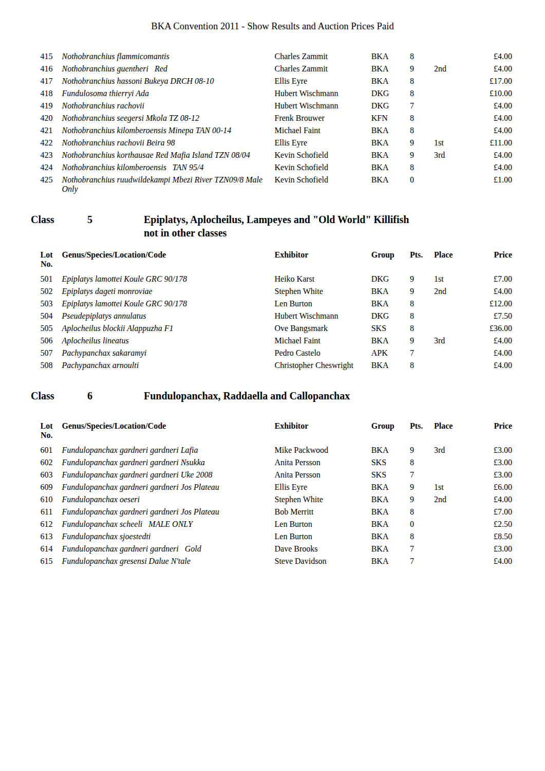BKA Convention 2011 - Show Results and Auction Prices Paid
| 415 | Nothobranchius flammicomantis | Charles Zammit | BKA | 8 | | £4.00 |
| 416 | Nothobranchius guentheri Red | Charles Zammit | BKA | 9 | 2nd | £4.00 |
| 417 | Nothobranchius hassoni Bukeya DRCH 08-10 | Ellis Eyre | BKA | 8 | | £17.00 |
| 418 | Fundulosoma thierryi Ada | Hubert Wischmann | DKG | 8 | | £10.00 |
| 419 | Nothobranchius rachovii | Hubert Wischmann | DKG | 7 | | £4.00 |
| 420 | Nothobranchius seegersi Mkola TZ 08-12 | Frenk Brouwer | KFN | 8 | | £4.00 |
| 421 | Nothobranchius kilomberoensis Minepa TAN 00-14 | Michael Faint | BKA | 8 | | £4.00 |
| 422 | Nothobranchius rachovii Beira 98 | Ellis Eyre | BKA | 9 | 1st | £11.00 |
| 423 | Nothobranchius korthausae Red Mafia Island TZN 08/04 | Kevin Schofield | BKA | 9 | 3rd | £4.00 |
| 424 | Nothobranchius kilomberoensis TAN 95/4 | Kevin Schofield | BKA | 8 | | £4.00 |
| 425 | Nothobranchius ruudwildekampi Mbezi River TZN09/8 Male Only | Kevin Schofield | BKA | 0 | | £1.00 |
Class 5 Epiplatys, Aplocheilus, Lampeyes and "Old World" Killifish not in other classes
| Lot No. | Genus/Species/Location/Code | Exhibitor | Group | Pts. | Place | Price |
| 501 | Epiplatys lamottei Koule GRC 90/178 | Heiko Karst | DKG | 9 | 1st | £7.00 |
| 502 | Epiplatys dageti monroviae | Stephen White | BKA | 9 | 2nd | £4.00 |
| 503 | Epiplatys lamottei Koule GRC 90/178 | Len Burton | BKA | 8 | | £12.00 |
| 504 | Pseudepiplatys annulatus | Hubert Wischmann | DKG | 8 | | £7.50 |
| 505 | Aplocheilus blockii Alappuzha F1 | Ove Bangsmark | SKS | 8 | | £36.00 |
| 506 | Aplocheilus lineatus | Michael Faint | BKA | 9 | 3rd | £4.00 |
| 507 | Pachypanchax sakaramyi | Pedro Castelo | APK | 7 | | £4.00 |
| 508 | Pachypanchax arnoulti | Christopher Cheswright | BKA | 8 | | £4.00 |
Class 6 Fundulopanchax, Raddaella and Callopanchax
| Lot No. | Genus/Species/Location/Code | Exhibitor | Group | Pts. | Place | Price |
| 601 | Fundulopanchax gardneri gardneri Lafia | Mike Packwood | BKA | 9 | 3rd | £3.00 |
| 602 | Fundulopanchax gardneri gardneri Nsukka | Anita Persson | SKS | 8 | | £3.00 |
| 603 | Fundulopanchax gardneri gardneri Uke 2008 | Anita Persson | SKS | 7 | | £3.00 |
| 609 | Fundulopanchax gardneri gardneri Jos Plateau | Ellis Eyre | BKA | 9 | 1st | £6.00 |
| 610 | Fundulopanchax oeseri | Stephen White | BKA | 9 | 2nd | £4.00 |
| 611 | Fundulopanchax gardneri gardneri Jos Plateau | Bob Merritt | BKA | 8 | | £7.00 |
| 612 | Fundulopanchax scheeli MALE ONLY | Len Burton | BKA | 0 | | £2.50 |
| 613 | Fundulopanchax sjoestedti | Len Burton | BKA | 8 | | £8.50 |
| 614 | Fundulopanchax gardneri gardneri Gold | Dave Brooks | BKA | 7 | | £3.00 |
| 615 | Fundulopanchax gresensi Dalue N'tale | Steve Davidson | BKA | 7 | | £4.00 |